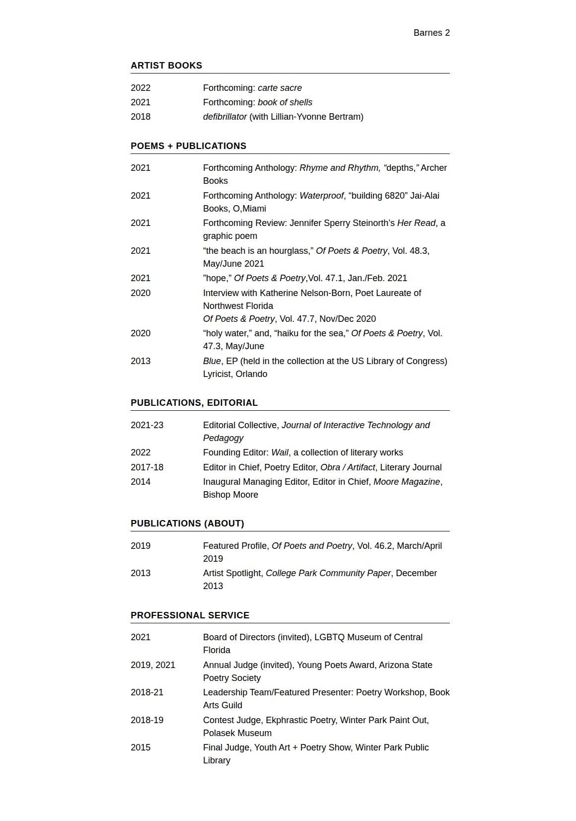Barnes 2
Artist Books
| 2022 | Forthcoming: carte sacre |
| 2021 | Forthcoming: book of shells |
| 2018 | defibrillator (with Lillian-Yvonne Bertram) |
Poems + Publications
| 2021 | Forthcoming Anthology: Rhyme and Rhythm, “ depths, ” Archer Books |
| 2021 | Forthcoming Anthology: Waterproof , “building 6820” Jai-Alai Books, O,Miami |
| 2021 | Forthcoming Review: Jennifer Sperry Steinorth’s Her Read , a graphic poem |
| 2021 | “the beach is an hourglass,” Of Poets & Poetry , Vol. 48.3, May/June 2021 |
| 2021 | ”hope,” Of Poets & Poetry ,Vol. 47.1, Jan./Feb. 2021 |
| 2020 | Interview with Katherine Nelson-Born, Poet Laureate of Northwest Florida Of Poets & Poetry , Vol. 47.7, Nov/Dec 2020 |
| 2020 | “holy water,” and, “haiku for the sea,” Of Poets & Poetry , Vol. 47.3, May/June |
| 2013 | Blue , EP (held in the collection at the US Library of Congress) Lyricist, Orlando |
Publications, Editorial
| 2021-23 | Editorial Collective, Journal of Interactive Technology and Pedagogy |
| 2022 | Founding Editor: Wail , a collection of literary works |
| 2017-18 | Editor in Chief, Poetry Editor, Obra / Artifact , Literary Journal |
| 2014 | Inaugural Managing Editor, Editor in Chief, Moore Magazine , Bishop Moore |
Publications (about)
| 2019 | Featured Profile, Of Poets and Poetry , Vol. 46.2, March/April 2019 |
| 2013 | Artist Spotlight, College Park Community Paper , December 2013 |
Professional Service
| 2021 | Board of Directors (invited), LGBTQ Museum of Central Florida |
| 2019, 2021 | Annual Judge (invited), Young Poets Award, Arizona State Poetry Society |
| 2018-21 | Leadership Team/Featured Presenter: Poetry Workshop, Book Arts Guild |
| 2018-19 | Contest Judge, Ekphrastic Poetry, Winter Park Paint Out, Polasek Museum |
| 2015 | Final Judge, Youth Art + Poetry Show, Winter Park Public Library |